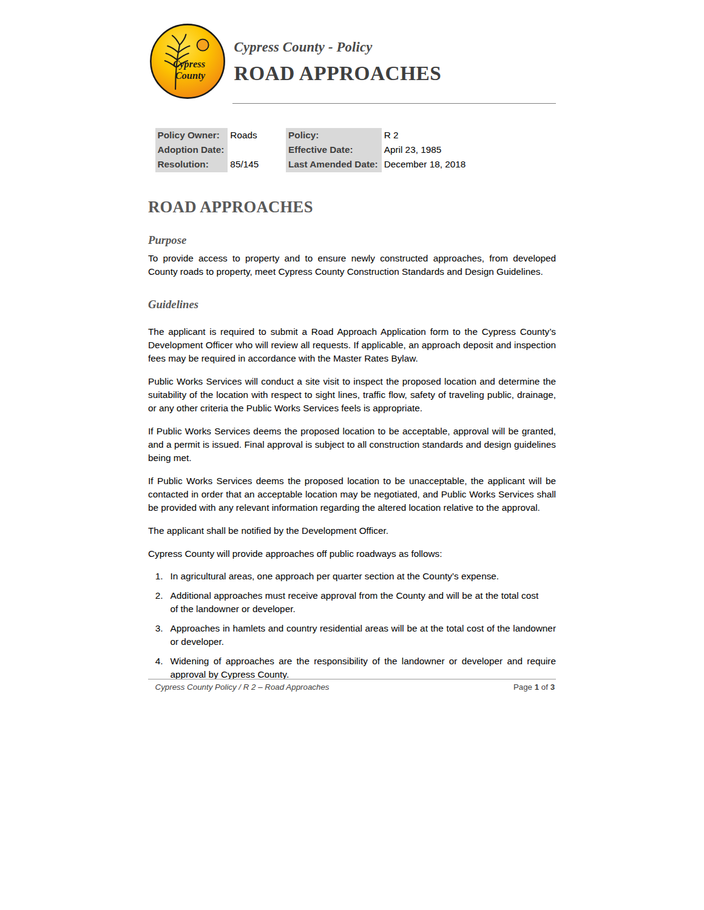Cypress County
Cypress County - Policy
ROAD APPROACHES
| Policy Owner: | Roads | | Policy: | R 2 |
| Adoption Date: | | | Effective Date: | April 23, 1985 |
| Resolution: | 85/145 | | Last Amended Date: | December 18, 2018 |
ROAD APPROACHES
Purpose
To provide access to property and to ensure newly constructed approaches, from developed County roads to property, meet Cypress County Construction Standards and Design Guidelines.
Guidelines
The applicant is required to submit a Road Approach Application form to the Cypress County’s Development Officer who will review all requests. If applicable, an approach deposit and inspection fees may be required in accordance with the Master Rates Bylaw.
Public Works Services will conduct a site visit to inspect the proposed location and determine the suitability of the location with respect to sight lines, traffic flow, safety of traveling public, drainage, or any other criteria the Public Works Services feels is appropriate.
If Public Works Services deems the proposed location to be acceptable, approval will be granted, and a permit is issued. Final approval is subject to all construction standards and design guidelines being met.
If Public Works Services deems the proposed location to be unacceptable, the applicant will be contacted in order that an acceptable location may be negotiated, and Public Works Services shall be provided with any relevant information regarding the altered location relative to the approval.
The applicant shall be notified by the Development Officer.
Cypress County will provide approaches off public roadways as follows:
In agricultural areas, one approach per quarter section at the County’s expense.
Additional approaches must receive approval from the County and will be at the total cost of the landowner or developer.
Approaches in hamlets and country residential areas will be at the total cost of the landowner or developer.
Widening of approaches are the responsibility of the landowner or developer and require approval by Cypress County.
Cypress County Policy / R 2 – Road Approaches
Page 1 of 3